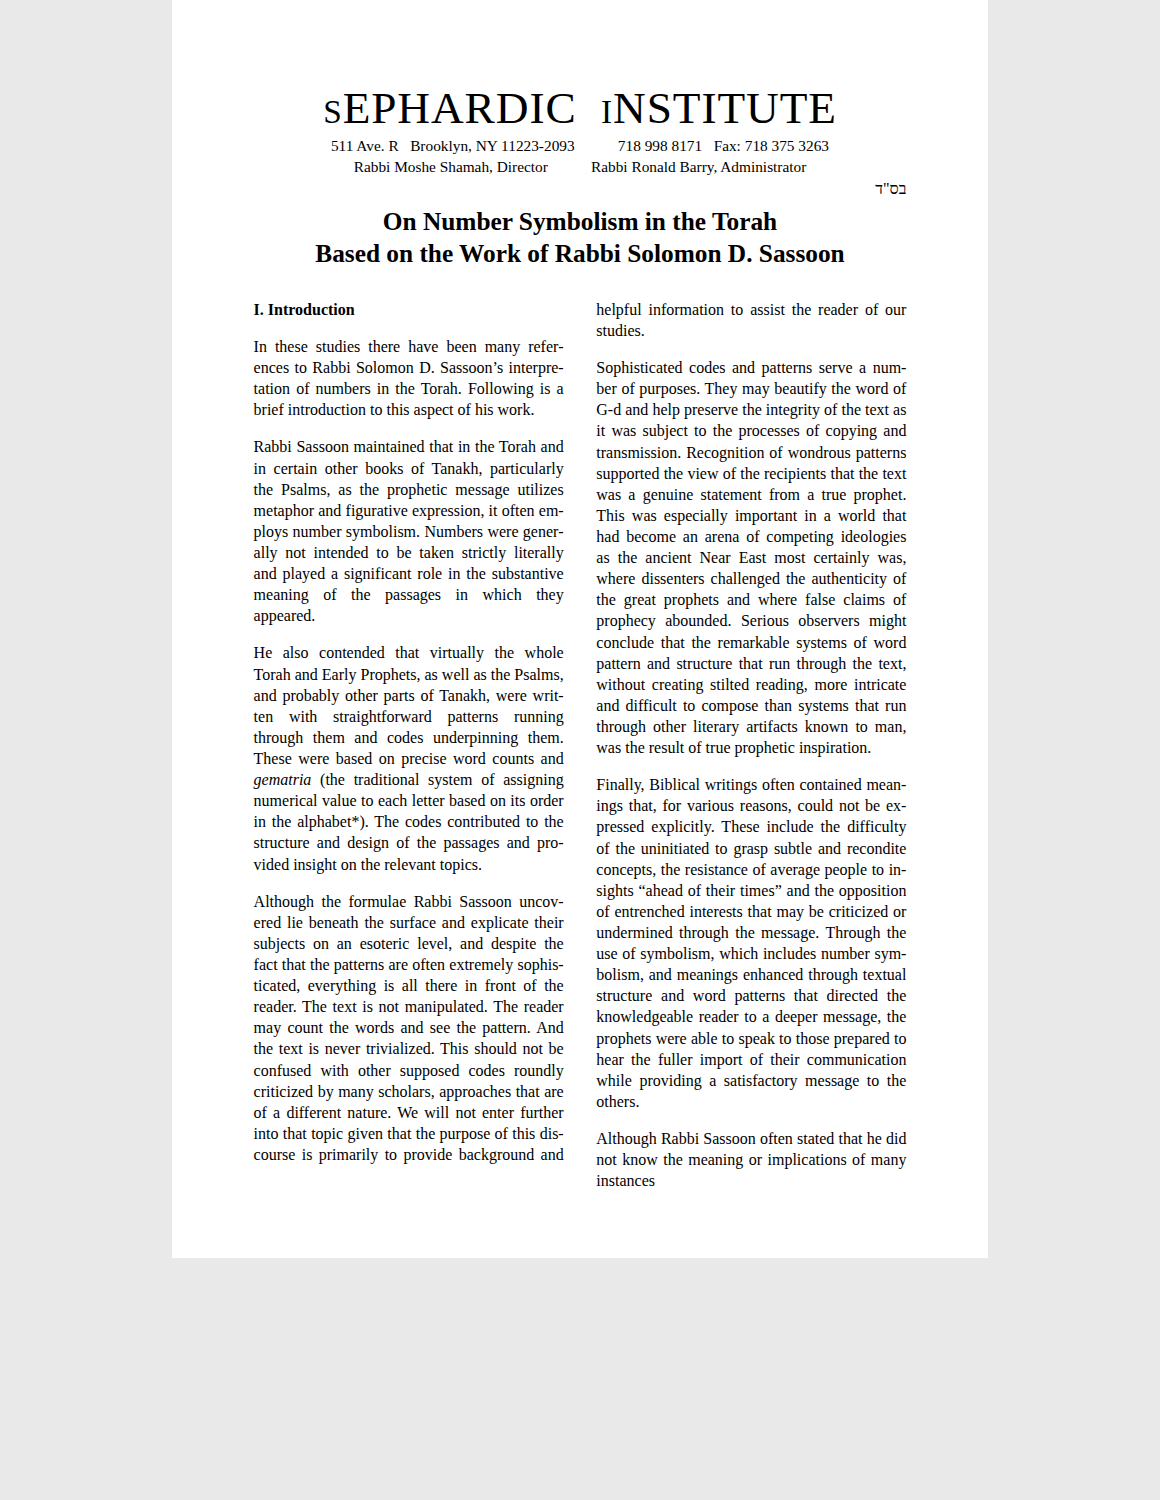SEPHARDIC INSTITUTE
511 Ave. R Brooklyn, NY 11223-2093718 998 8171 Fax: 718 375 3263
Rabbi Moshe Shamah, Director Rabbi Ronald Barry, Administrator
בס"ד
On Number Symbolism in the Torah
Based on the Work of Rabbi Solomon D. Sassoon
I. Introduction
In these studies there have been many references to Rabbi Solomon D. Sassoon’s interpretation of numbers in the Torah. Following is a brief introduction to this aspect of his work.
Rabbi Sassoon maintained that in the Torah and in certain other books of Tanakh, particularly the Psalms, as the prophetic message utilizes metaphor and figurative expression, it often employs number symbolism. Numbers were generally not intended to be taken strictly literally and played a significant role in the substantive meaning of the passages in which they appeared.
He also contended that virtually the whole Torah and Early Prophets, as well as the Psalms, and probably other parts of Tanakh, were written with straightforward patterns running through them and codes underpinning them. These were based on precise word counts and gematria (the traditional system of assigning numerical value to each letter based on its order in the alphabet*). The codes contributed to the structure and design of the passages and provided insight on the relevant topics.
Although the formulae Rabbi Sassoon uncovered lie beneath the surface and explicate their subjects on an esoteric level, and despite the fact that the patterns are often extremely sophisticated, everything is all there in front of the reader. The text is not manipulated. The reader may count the words and see the pattern. And the text is never trivialized. This should not be confused with other supposed codes roundly criticized by many scholars, approaches that are of a different nature. We will not enter further into that topic given that the purpose of this discourse is primarily to provide background and helpful information to assist the reader of our studies.
Sophisticated codes and patterns serve a number of purposes. They may beautify the word of G-d and help preserve the integrity of the text as it was subject to the processes of copying and transmission. Recognition of wondrous patterns supported the view of the recipients that the text was a genuine statement from a true prophet. This was especially important in a world that had become an arena of competing ideologies as the ancient Near East most certainly was, where dissenters challenged the authenticity of the great prophets and where false claims of prophecy abounded. Serious observers might conclude that the remarkable systems of word pattern and structure that run through the text, without creating stilted reading, more intricate and difficult to compose than systems that run through other literary artifacts known to man, was the result of true prophetic inspiration.
Finally, Biblical writings often contained meanings that, for various reasons, could not be expressed explicitly. These include the difficulty of the uninitiated to grasp subtle and recondite concepts, the resistance of average people to insights “ahead of their times” and the opposition of entrenched interests that may be criticized or undermined through the message. Through the use of symbolism, which includes number symbolism, and meanings enhanced through textual structure and word patterns that directed the knowledgeable reader to a deeper message, the prophets were able to speak to those prepared to hear the fuller import of their communication while providing a satisfactory message to the others.
Although Rabbi Sassoon often stated that he did not know the meaning or implications of many instances